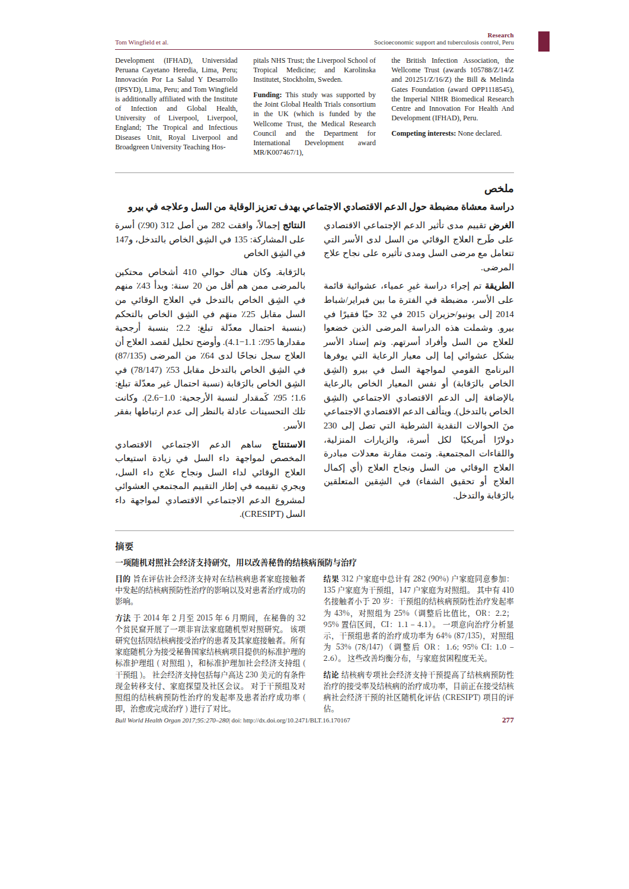Tom Wingfield et al.
Research
Socioeconomic support and tuberculosis control, Peru
Development (IFHAD), Universidad Peruana Cayetano Heredia, Lima, Peru; Innovación Por La Salud Y Desarrollo (IPSYD), Lima, Peru; and Tom Wingfield is additionally affiliated with the Institute of Infection and Global Health, University of Liverpool, Liverpool, England; The Tropical and Infectious Diseases Unit, Royal Liverpool and Broadgreen University Teaching Hos-
pitals NHS Trust; the Liverpool School of Tropical Medicine; and Karolinska Institutet, Stockholm, Sweden.
Funding: This study was supported by the Joint Global Health Trials consortium in the UK (which is funded by the Wellcome Trust, the Medical Research Council and the Department for International Development award MR/K007467/1),
the British Infection Association, the Wellcome Trust (awards 105788/Z/14/Z and 201251/Z/16/Z) the Bill & Melinda Gates Foundation (award OPP1118545), the Imperial NIHR Biomedical Research Centre and Innovation For Health And Development (IFHAD), Peru.
Competing interests: None declared.
ملخص
دراسة معشاة مضبطة حول الدعم الاقتصادي الاجتماعي بهدف تعزيز الوقاية من السل وعلاجه في بيرو
الغرض تقييم مدى تأثير الدعم الإجتماعي الاقتصادي على طَرح العلاج الوقائي من السل لدى الأسر التي تتعامل مع مرضى السل ومدى تأثيره على نجاح علاج المرضى.
الطريقة تم إجراء دراسة غيرِ عمياء، عشوائية قائمة على الأسر، مضبطة في الفترة ما بين فبراير/شباط 2014 إلى يونيو/حزيران 2015 في 32 حيًا فقيرًا في بيرو. وشملت هذه الدراسة المرضى الذين خضعوا للعلاج من السل وأفراد أسرتهم. وتم إسناد الأسر بشكل عشوائي إما إلى معيار الرعاية التي يوفرها البرنامج القومي لمواجهة السل في بيرو (الشِق الخاص بالرَقابة) أو نفس المعيار الخاص بالرعاية بالإضافة إلى الدعم الاقتصادي الاجتماعي (الشِق الخاص بالتدخل). ويتألف الدعم الاقتصادي الاجتماعي منَ الحوالات النقدية الشرطية التي تصل إلى 230 دولارًا أمريكيًا لكل أسرة، والزيارات المنزلية، واللقاءات المجتمعية. وتمت مقارنة معدلات مبادرة العلاج الوقائي من السل ونجاح العلاج (أي إكمال العلاج أو تحقيق الشفاء) في الشِقين المتعلقين بالرَقابة والتدخل.
النتائج إجمالاً، وافقت 282 من أصل 312 (90٪) أسرة على المشاركة: 135 في الشِق الخاص بالتدخل، و147 في الشِق الخاص
بالرَقابة. وكان هناك حوالي 410 أشخاص محتكين بالمرضى ممن هم أقل من 20 سنة: وبدأ 43٪ منهم في الشِق الخاص بالتدخل في العلاج الوقائي من السل مقابل 25٪ منهَم في الشِق الخاص بالتحكم (بنسبة احتمال معدّلة تبلغ: 2.2؛ بنسبة أرجحية مقدارها 95٪: 1.1−4.1). وأوضح تحليل لقصد العلاج أن العلاج سجل نجاحًا لدى 64٪ من المرضى (87/135) في الشِق الخاص بالتدخل مقابل 53٪ (78/147) في الشِق الخاص بالرَقابة (نسبة احتمال غير معدّلة تبلغ: 1.6؛ 95٪ كَمقدار لنسبة الأرجحية: 1.0−2.6). وكانت تلك التحسينات عادلة بالنظر إلى عدم ارتباطها بفقر الأسر.
الاستنتاج ساهم الدعم الاجتماعي الاقتصادي المخصص لمواجهة داء السل في زيادة استيعاب العلاج الوقائي لداء السل ونجاح علاج داء السل، ويجري تقييمه في إطار التقييم المجتمعي العشوائي لمشروع الدعم الاجتماعي الاقتصادي لمواجهة داء السل (CRESIPT).
摘要
一项随机对照社会经济支持研究，用以改善秘鲁的结核病预防与治疗
目的 旨在评估社会经济支持对在结核病患者家庭接触者中发起的结核病预防性治疗的影响以及对患者治疗成功的影响。
方法 于 2014 年 2 月至 2015 年 6 月期间，在秘鲁的 32 个贫民窟开展了一项非盲法家庭随机型对照研究。 该项研究包括因结核病接受治疗的患者及其家庭接触者。所有家庭随机分为接受秘鲁国家结核病项目提供的标准护理的标准护理组 ( 对照组 )，和标准护理加社会经济支持组 ( 干预组 )。 社会经济支持包括每户高达 230 美元的有条件现金转移支付、家庭探望及社区会议。 对于干预组及对照组的结核病预防性治疗的发起率及患者治疗成功率 ( 即，治愈或完成治疗 ) 进行了对比。
结果 312 户家庭中总计有 282 (90%) 户家庭同意参加：135 户家庭为干预组，147 户家庭为对照组。 其中有 410 名接触者小于 20 岁：干预组的结核病预防性治疗发起率为 43%，对照组为 25%（调整后比值比，OR：2.2；95% 置信区间，CI：1.1 – 4.1）。 一项意向治疗分析显示，干预组患者的治疗成功率为 64% (87/135)，对照组为 53% (78/147)（调整后 OR：1.6; 95% CI: 1.0 – 2.6）。 这些改善均衡分布，与家庭贫困程度无关。
结论 结核病专项社会经济支持干预提高了结核病预防性治疗的接受率及结核病的治疗成功率，目前正在接受结核病社会经济干预的社区随机化评估 (CRESIPT) 项目的评估。
Bull World Health Organ 2017;95:270–280| doi: http://dx.doi.org/10.2471/BLT.16.170167
277